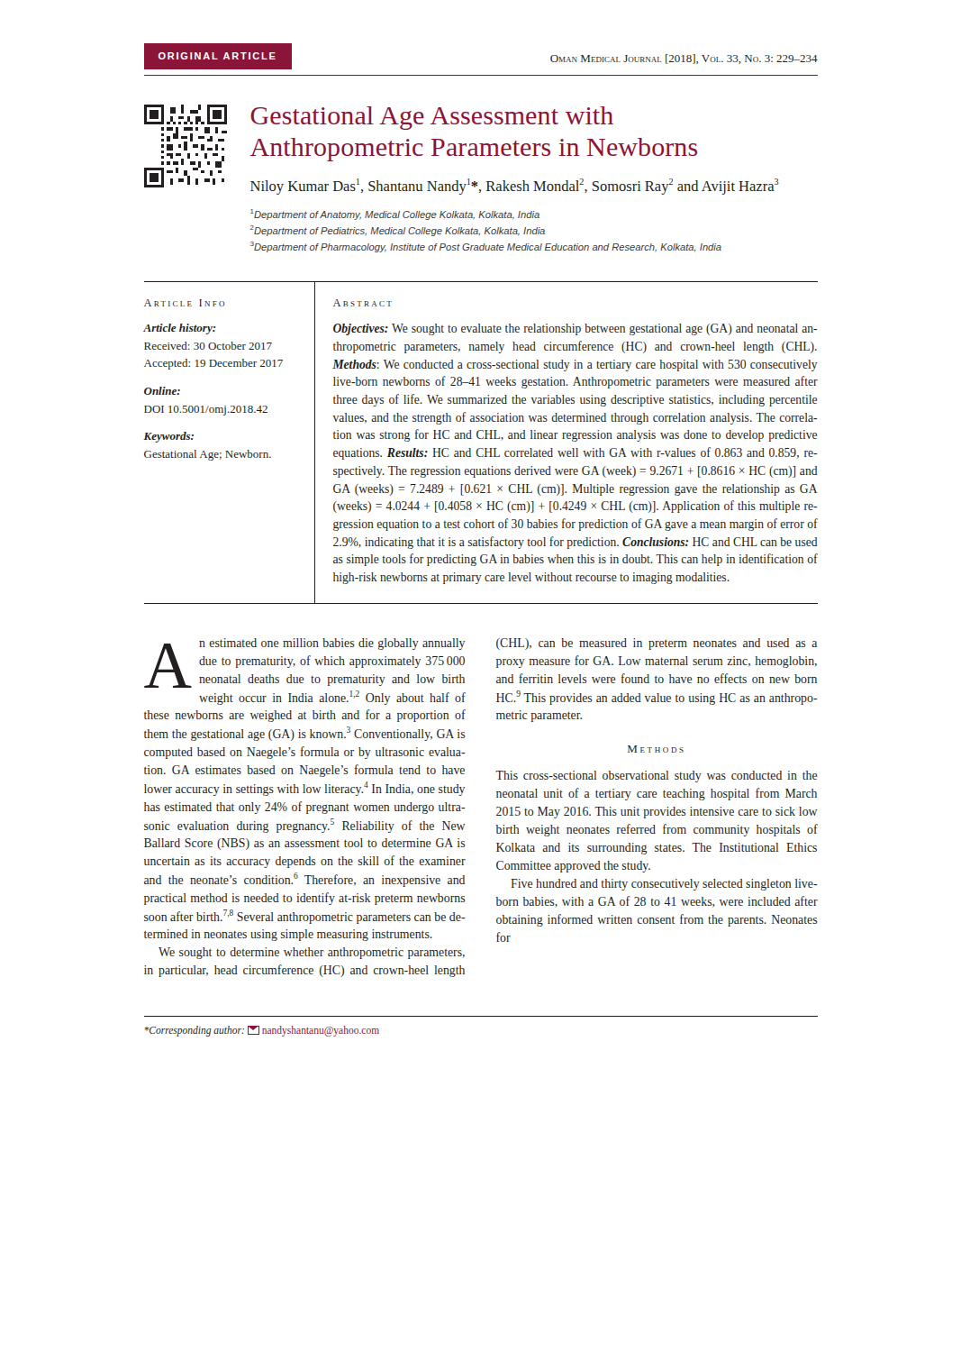Original Article
Oman Medical Journal [2018], Vol. 33, No. 3: 229–234
Gestational Age Assessment with
Anthropometric Parameters in Newborns
Niloy Kumar Das1, Shantanu Nandy1*, Rakesh Mondal2, Somosri Ray2 and Avijit Hazra3
1Department of Anatomy, Medical College Kolkata, Kolkata, India
2Department of Pediatrics, Medical College Kolkata, Kolkata, India
3Department of Pharmacology, Institute of Post Graduate Medical Education and Research, Kolkata, India
Article Info
Article history: Received: 30 October 2017 Accepted: 19 December 2017
Online: DOI 10.5001/omj.2018.42
Keywords: Gestational Age; Newborn.
Abstract
Objectives: We sought to evaluate the relationship between gestational age (GA) and neonatal anthropometric parameters, namely head circumference (HC) and crown-heel length (CHL). Methods: We conducted a cross-sectional study in a tertiary care hospital with 530 consecutively live-born newborns of 28–41 weeks gestation. Anthropometric parameters were measured after three days of life. We summarized the variables using descriptive statistics, including percentile values, and the strength of association was determined through correlation analysis. The correlation was strong for HC and CHL, and linear regression analysis was done to develop predictive equations. Results: HC and CHL correlated well with GA with r-values of 0.863 and 0.859, respectively. The regression equations derived were GA (week) = 9.2671 + [0.8616 × HC (cm)] and GA (weeks) = 7.2489 + [0.621 × CHL (cm)]. Multiple regression gave the relationship as GA (weeks) = 4.0244 + [0.4058 × HC (cm)] + [0.4249 × CHL (cm)]. Application of this multiple regression equation to a test cohort of 30 babies for prediction of GA gave a mean margin of error of 2.9%, indicating that it is a satisfactory tool for prediction. Conclusions: HC and CHL can be used as simple tools for predicting GA in babies when this is in doubt. This can help in identification of high-risk newborns at primary care level without recourse to imaging modalities.
An estimated one million babies die globally annually due to prematurity, of which approximately 375 000 neonatal deaths due to prematurity and low birth weight occur in India alone.1,2 Only about half of these newborns are weighed at birth and for a proportion of them the gestational age (GA) is known.3 Conventionally, GA is computed based on Naegele’s formula or by ultrasonic evaluation. GA estimates based on Naegele’s formula tend to have lower accuracy in settings with low literacy.4 In India, one study has estimated that only 24% of pregnant women undergo ultrasonic evaluation during pregnancy.5 Reliability of the New Ballard Score (NBS) as an assessment tool to determine GA is uncertain as its accuracy depends on the skill of the examiner and the neonate’s condition.6 Therefore, an inexpensive and practical method is needed to identify at-risk preterm newborns soon after birth.7,8 Several anthropometric parameters can be determined in neonates using simple measuring instruments.
We sought to determine whether anthropometric parameters, in particular, head circumference (HC) and crown-heel length (CHL), can be measured in preterm neonates and used as a proxy measure for GA. Low maternal serum zinc, hemoglobin, and ferritin levels were found to have no effects on new born HC.9 This provides an added value to using HC as an anthropometric parameter.
Methods
This cross-sectional observational study was conducted in the neonatal unit of a tertiary care teaching hospital from March 2015 to May 2016. This unit provides intensive care to sick low birth weight neonates referred from community hospitals of Kolkata and its surrounding states. The Institutional Ethics Committee approved the study.
Five hundred and thirty consecutively selected singleton live-born babies, with a GA of 28 to 41 weeks, were included after obtaining informed written consent from the parents. Neonates for
*Corresponding author: nandyshantanu@yahoo.com